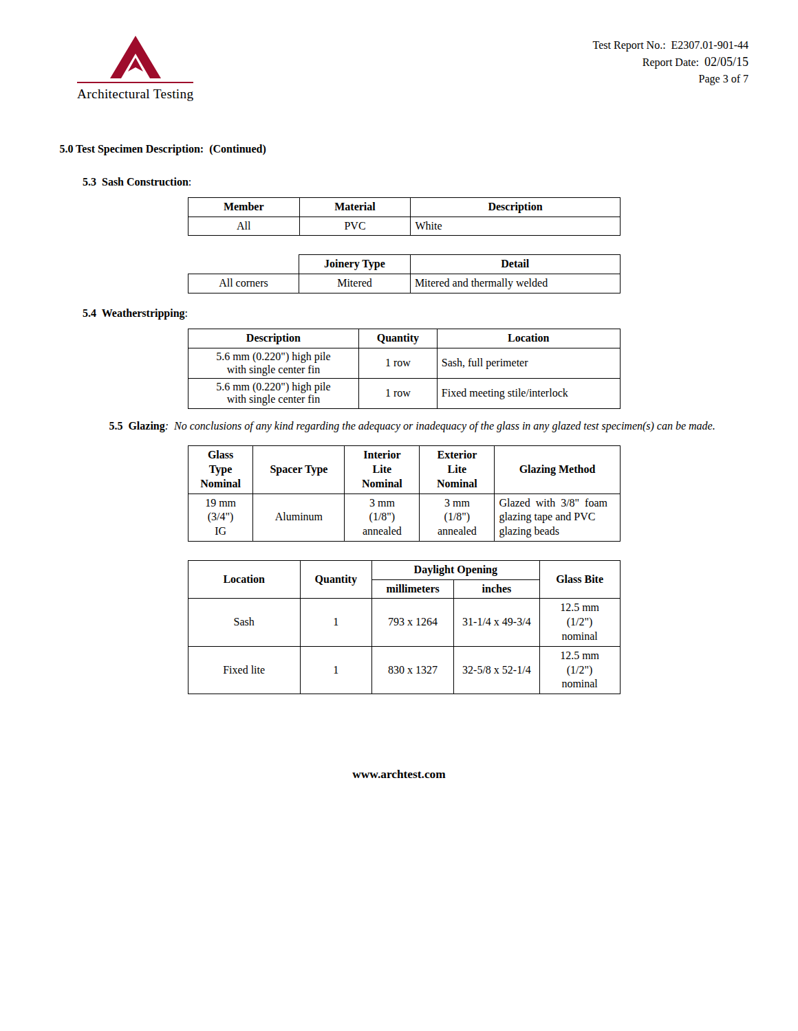Architectural Testing
Test Report No.: E2307.01-901-44
Report Date: 02/05/15
Page 3 of 7
5.0 Test Specimen Description: (Continued)
5.3 Sash Construction:
| Member | Material | Description |
| --- | --- | --- |
| All | PVC | White |
| | Joinery Type | Detail |
| All corners | Mitered | Mitered and thermally welded |
5.4 Weatherstripping:
| Description | Quantity | Location |
| --- | --- | --- |
| 5.6 mm (0.220") high pile with single center fin | 1 row | Sash, full perimeter |
| 5.6 mm (0.220") high pile with single center fin | 1 row | Fixed meeting stile/interlock |
5.5 Glazing: No conclusions of any kind regarding the adequacy or inadequacy of the glass in any glazed test specimen(s) can be made.
| Glass Type Nominal | Spacer Type | Interior Lite Nominal | Exterior Lite Nominal | Glazing Method |
| --- | --- | --- | --- | --- |
| 19 mm (3/4") IG | Aluminum | 3 mm (1/8") annealed | 3 mm (1/8") annealed | Glazed with 3/8" foam glazing tape and PVC glazing beads |
| Location | Quantity | Daylight Opening | Glass Bite |
| --- | --- | --- | --- |
| millimeters | inches |
| Sash | 1 | 793 x 1264 | 31-1/4 x 49-3/4 | 12.5 mm (1/2") nominal |
| Fixed lite | 1 | 830 x 1327 | 32-5/8 x 52-1/4 | 12.5 mm (1/2") nominal |
www.archtest.com